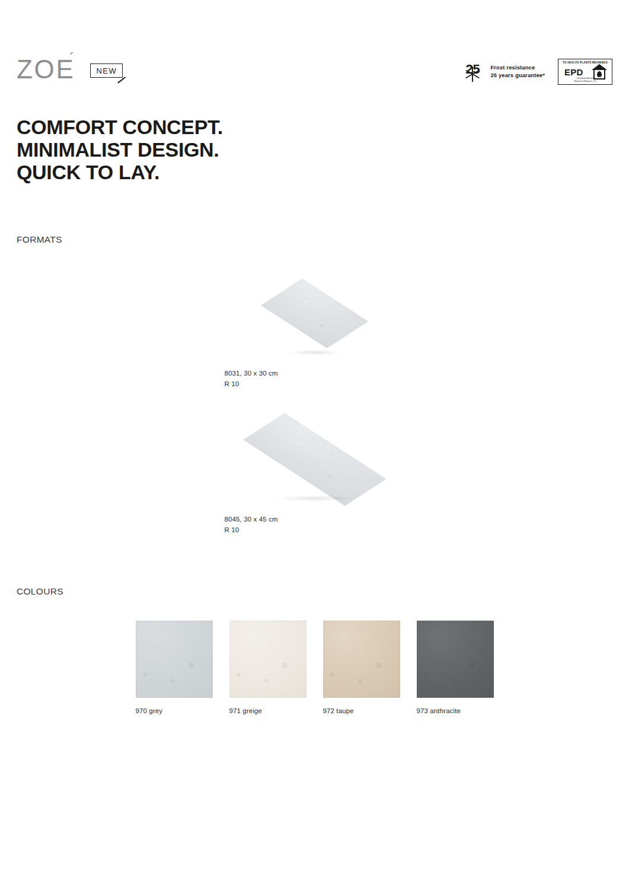ZOE´
NEW
25
Frost resistance
25 years guarantee*
TO HEALTH PLANTS MEANINGS
EPD
Certified Brand
Earth & Flowers 21
Comfort concept.
Minimalist design.
Quick to lay.
FORMATS
8031, 30 x 30 cm
R 10
8045, 30 x 45 cm
R 10
COLOURS
970 grey
971 greige
972 taupe
973 anthracite